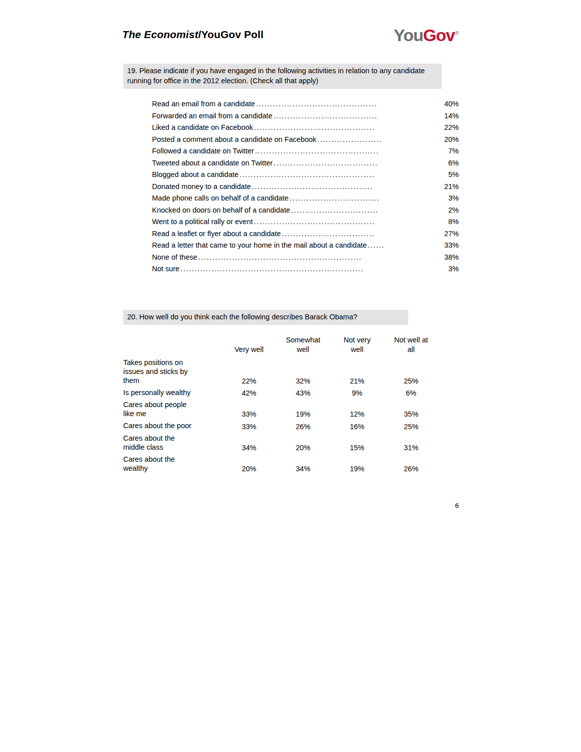The Economist/YouGov Poll
You Gov®
19. Please indicate if you have engaged in the following activities in relation to any candidate running for office in the 2012 election. (Check all that apply)
Read an email from a candidate........................................... 40%
Forwarded an email from a candidate..................................... 14%
Liked a candidate on Facebook........................................... 22%
Posted a comment about a candidate on Facebook....................... 20%
Followed a candidate on Twitter............................................ 7%
Tweeted about a candidate on Twitter..................................... 6%
Blogged about a candidate................................................ 5%
Donated money to a candidate........................................... 21%
Made phone calls on behalf of a candidate................................ 3%
Knocked on doors on behalf of a candidate............................... 2%
Went to a political rally or event........................................... 8%
Read a leaflet or flyer about a candidate................................. 27%
Read a letter that came to your home in the mail about a candidate...... 33%
None of these.......................................................... 38%
Not sure................................................................. 3%
20. How well do you think each the following describes Barack Obama?
| | Very well | Somewhat well | Not very well | Not well at all |
| --- | --- | --- | --- | --- |
| Takes positions on issues and sticks by them | 22% | 32% | 21% | 25% |
| Is personally wealthy | 42% | 43% | 9% | 6% |
| Cares about people like me | 33% | 19% | 12% | 35% |
| Cares about the poor | 33% | 26% | 16% | 25% |
| Cares about the middle class | 34% | 20% | 15% | 31% |
| Cares about the wealthy | 20% | 34% | 19% | 26% |
6